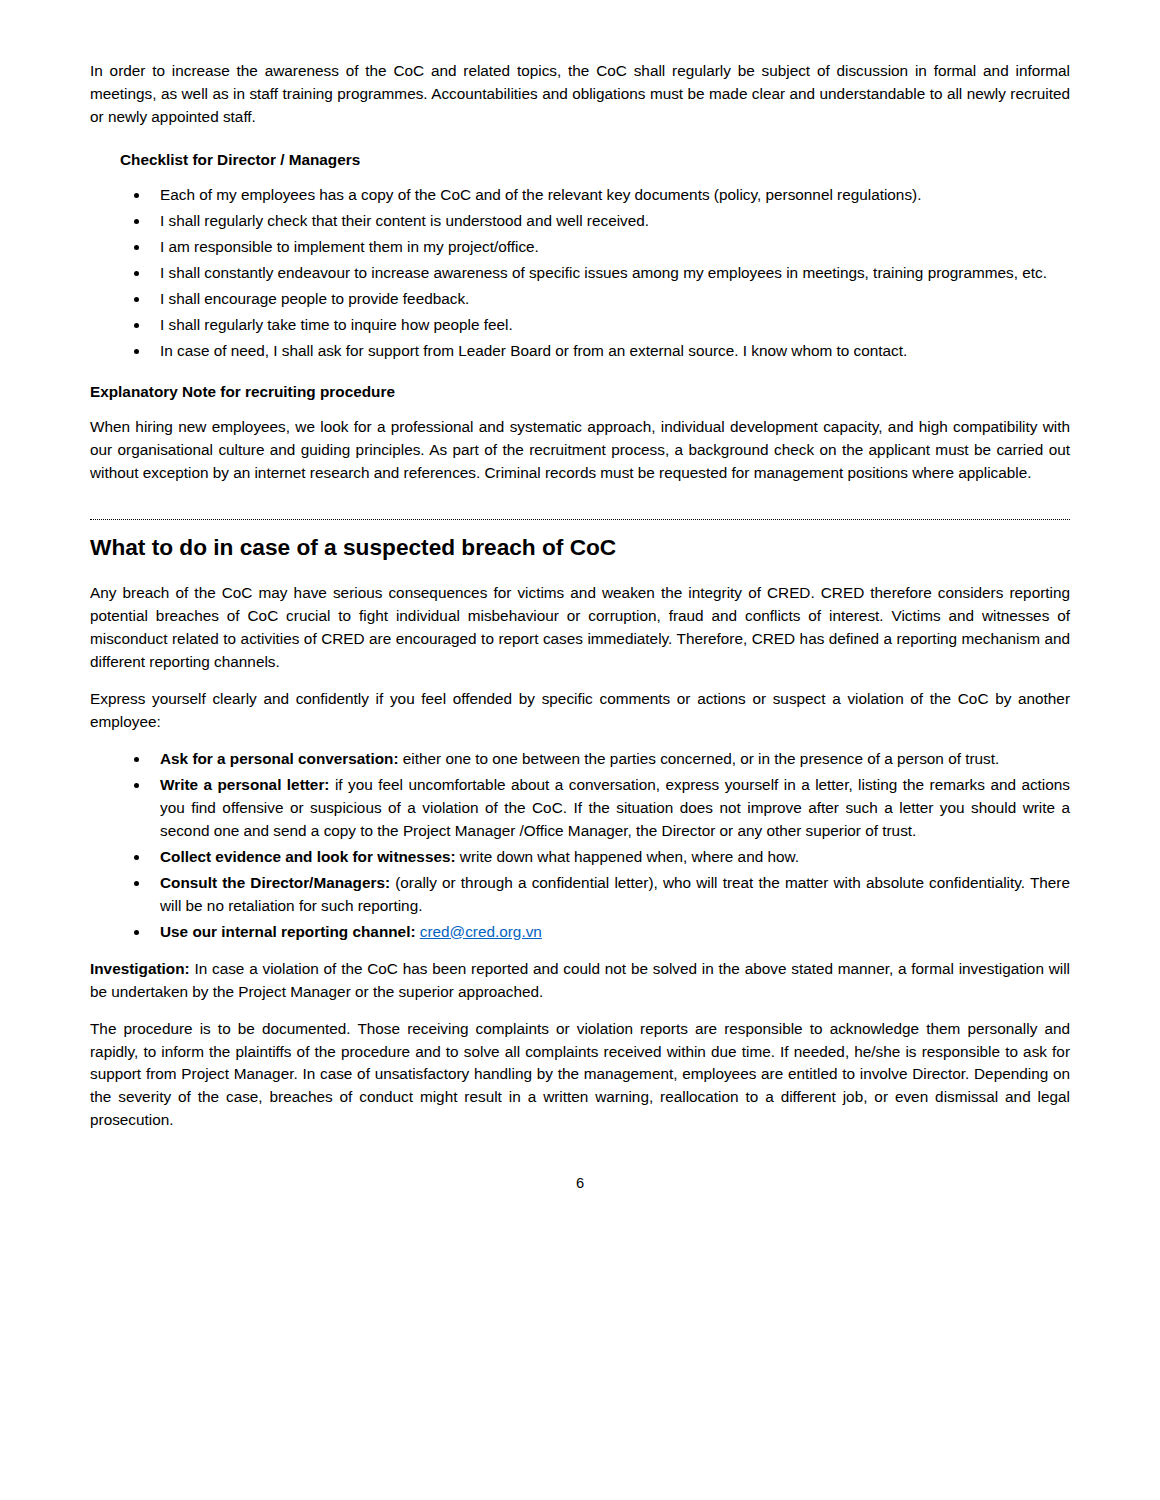In order to increase the awareness of the CoC and related topics, the CoC shall regularly be subject of discussion in formal and informal meetings, as well as in staff training programmes. Accountabilities and obligations must be made clear and understandable to all newly recruited or newly appointed staff.
Checklist for Director / Managers
Each of my employees has a copy of the CoC and of the relevant key documents (policy, personnel regulations).
I shall regularly check that their content is understood and well received.
I am responsible to implement them in my project/office.
I shall constantly endeavour to increase awareness of specific issues among my employees in meetings, training programmes, etc.
I shall encourage people to provide feedback.
I shall regularly take time to inquire how people feel.
In case of need, I shall ask for support from Leader Board or from an external source. I know whom to contact.
Explanatory Note for recruiting procedure
When hiring new employees, we look for a professional and systematic approach, individual development capacity, and high compatibility with our organisational culture and guiding principles. As part of the recruitment process, a background check on the applicant must be carried out without exception by an internet research and references. Criminal records must be requested for management positions where applicable.
What to do in case of a suspected breach of CoC
Any breach of the CoC may have serious consequences for victims and weaken the integrity of CRED. CRED therefore considers reporting potential breaches of CoC crucial to fight individual misbehaviour or corruption, fraud and conflicts of interest. Victims and witnesses of misconduct related to activities of CRED are encouraged to report cases immediately. Therefore, CRED has defined a reporting mechanism and different reporting channels.
Express yourself clearly and confidently if you feel offended by specific comments or actions or suspect a violation of the CoC by another employee:
Ask for a personal conversation: either one to one between the parties concerned, or in the presence of a person of trust.
Write a personal letter: if you feel uncomfortable about a conversation, express yourself in a letter, listing the remarks and actions you find offensive or suspicious of a violation of the CoC. If the situation does not improve after such a letter you should write a second one and send a copy to the Project Manager /Office Manager, the Director or any other superior of trust.
Collect evidence and look for witnesses: write down what happened when, where and how.
Consult the Director/Managers: (orally or through a confidential letter), who will treat the matter with absolute confidentiality. There will be no retaliation for such reporting.
Use our internal reporting channel: cred@cred.org.vn
Investigation: In case a violation of the CoC has been reported and could not be solved in the above stated manner, a formal investigation will be undertaken by the Project Manager or the superior approached.
The procedure is to be documented. Those receiving complaints or violation reports are responsible to acknowledge them personally and rapidly, to inform the plaintiffs of the procedure and to solve all complaints received within due time. If needed, he/she is responsible to ask for support from Project Manager. In case of unsatisfactory handling by the management, employees are entitled to involve Director. Depending on the severity of the case, breaches of conduct might result in a written warning, reallocation to a different job, or even dismissal and legal prosecution.
6